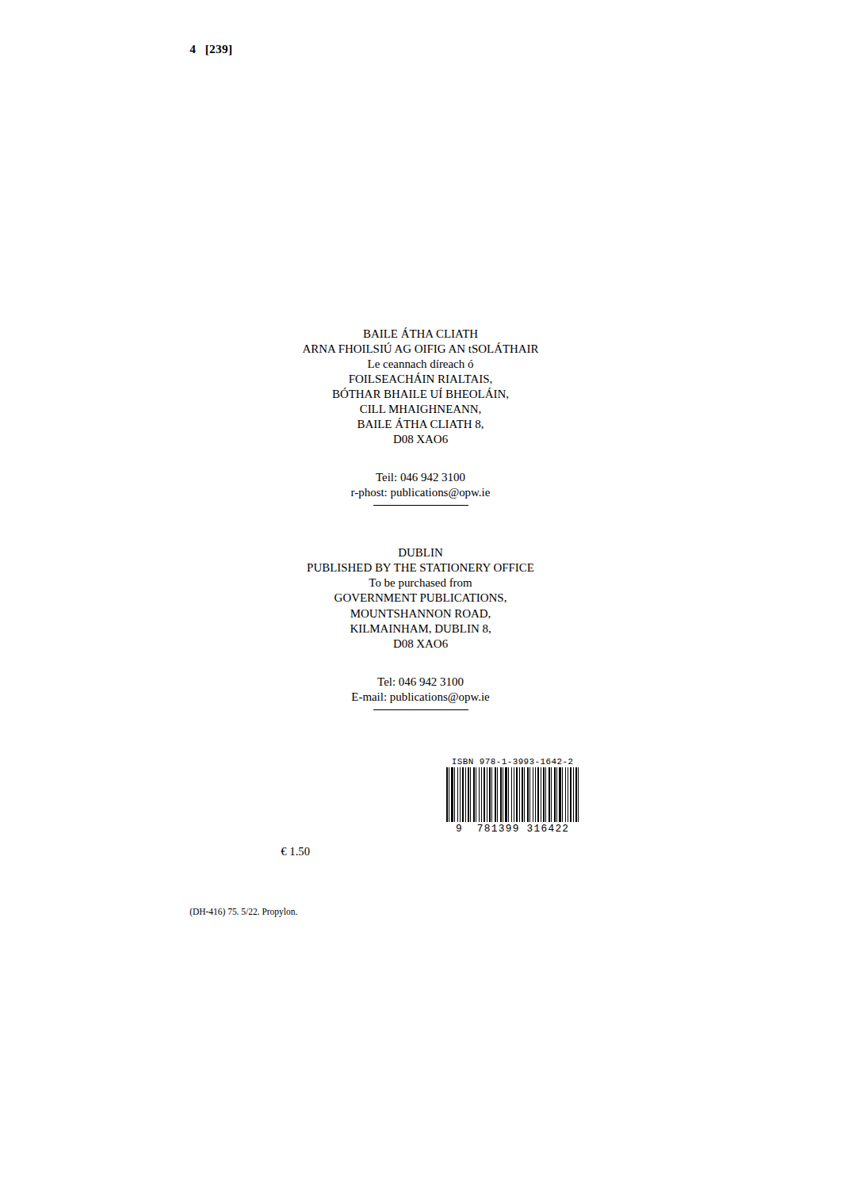4[239]
BAILE ÁTHA CLIATH ARNA FHOILSIÚ AG OIFIG AN tSOLÁTHAIR Le ceannach díreach ó FOILSEACHÁIN RIALTAIS, BÓTHAR BHAILE UÍ BHEOLÁIN, CILL MHAIGHNEANN, BAILE ÁTHA CLIATH 8, D08 XAO6
Teil: 046 942 3100 r-phost: publications@opw.ie
DUBLIN PUBLISHED BY THE STATIONERY OFFICE To be purchased from GOVERNMENT PUBLICATIONS, MOUNTSHANNON ROAD, KILMAINHAM, DUBLIN 8, D08 XAO6
Tel: 046 942 3100 E-mail: publications@opw.ie
ISBN 978-1-3993-1642-2
9 781399 316422
€ 1.50
(DH-416) 75. 5/22. Propylon.